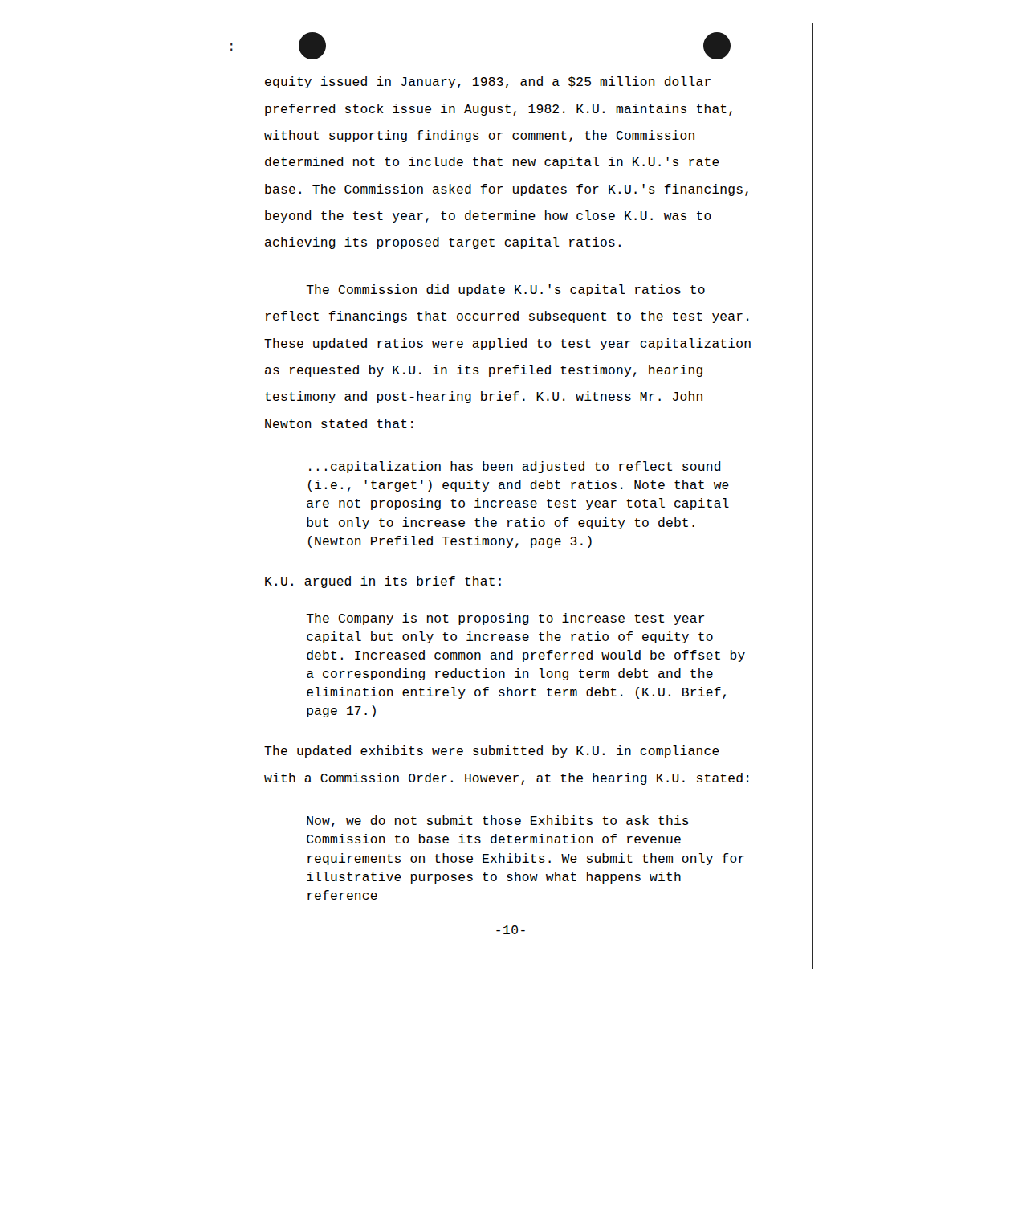:
equity issued in January, 1983, and a $25 million dollar preferred stock issue in August, 1982. K.U. maintains that, without supporting findings or comment, the Commission determined not to include that new capital in K.U.'s rate base. The Commission asked for updates for K.U.'s financings, beyond the test year, to determine how close K.U. was to achieving its proposed target capital ratios.
The Commission did update K.U.'s capital ratios to reflect financings that occurred subsequent to the test year. These updated ratios were applied to test year capitalization as requested by K.U. in its prefiled testimony, hearing testimony and post-hearing brief. K.U. witness Mr. John Newton stated that:
...capitalization has been adjusted to reflect sound (i.e., 'target') equity and debt ratios. Note that we are not proposing to increase test year total capital but only to increase the ratio of equity to debt. (Newton Prefiled Testimony, page 3.)
K.U. argued in its brief that:
The Company is not proposing to increase test year capital but only to increase the ratio of equity to debt. Increased common and preferred would be offset by a corresponding reduction in long term debt and the elimination entirely of short term debt. (K.U. Brief, page 17.)
The updated exhibits were submitted by K.U. in compliance with a Commission Order. However, at the hearing K.U. stated:
Now, we do not submit those Exhibits to ask this Commission to base its determination of revenue requirements on those Exhibits. We submit them only for illustrative purposes to show what happens with reference
-10-